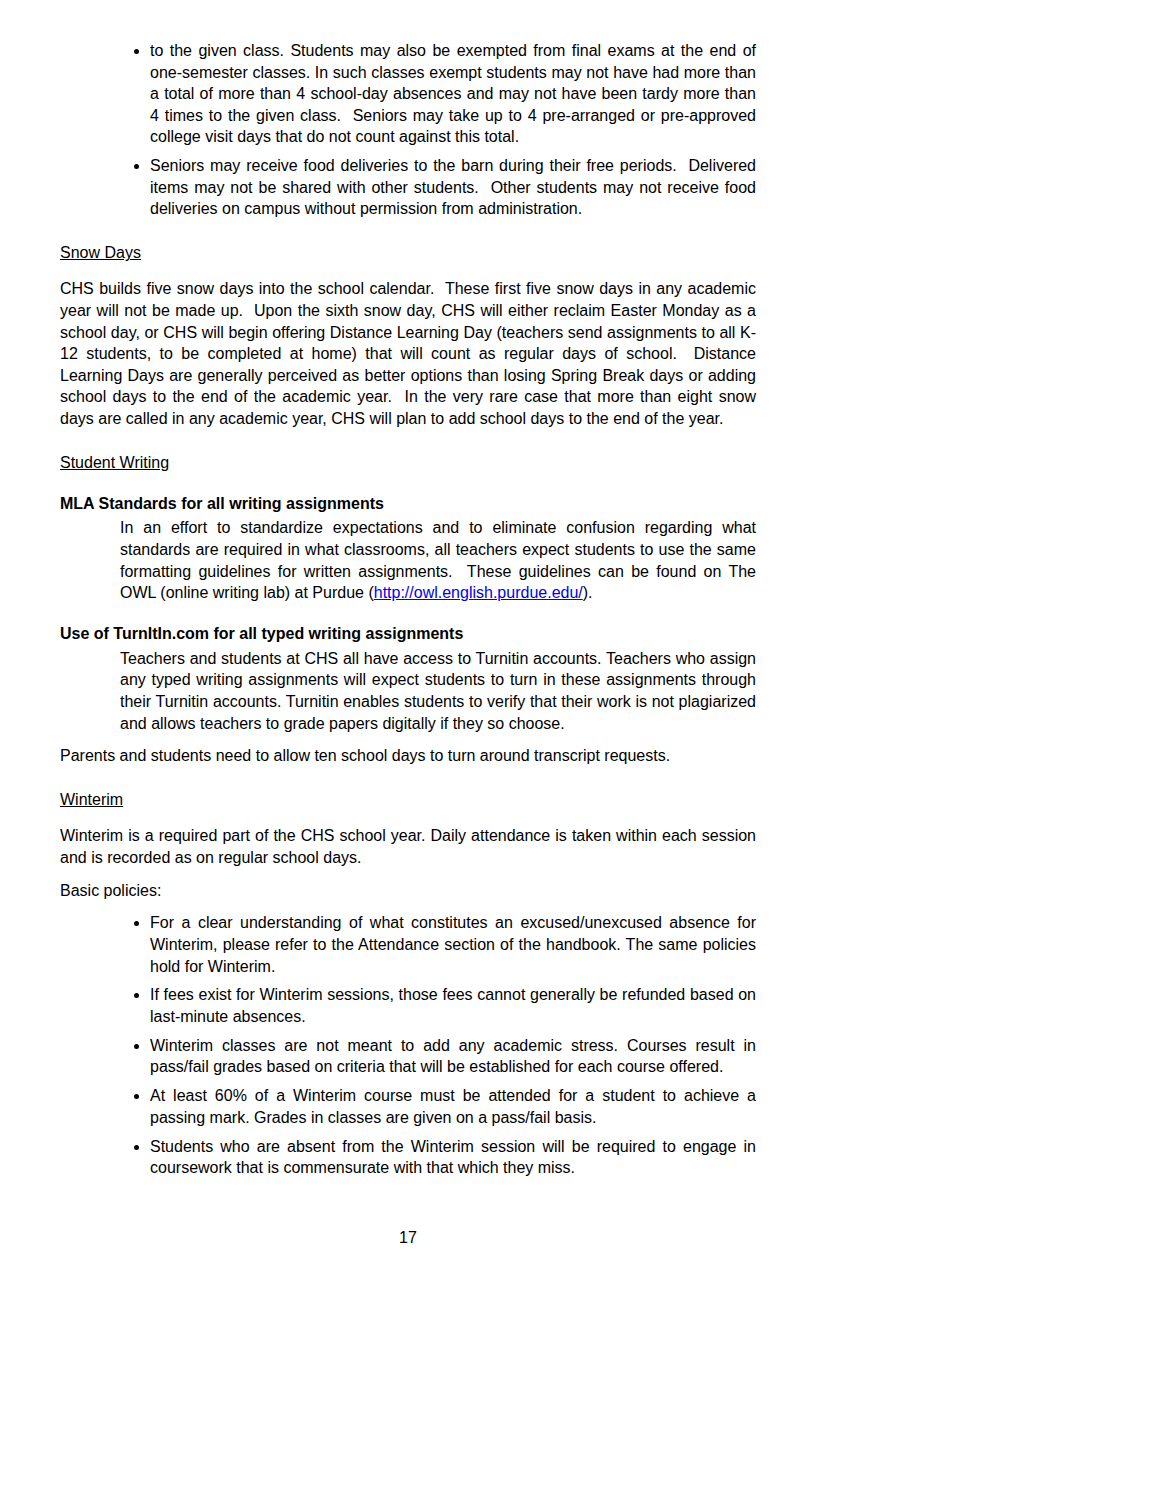to the given class. Students may also be exempted from final exams at the end of one-semester classes. In such classes exempt students may not have had more than a total of more than 4 school-day absences and may not have been tardy more than 4 times to the given class. Seniors may take up to 4 pre-arranged or pre-approved college visit days that do not count against this total.
Seniors may receive food deliveries to the barn during their free periods. Delivered items may not be shared with other students. Other students may not receive food deliveries on campus without permission from administration.
Snow Days
CHS builds five snow days into the school calendar. These first five snow days in any academic year will not be made up. Upon the sixth snow day, CHS will either reclaim Easter Monday as a school day, or CHS will begin offering Distance Learning Day (teachers send assignments to all K-12 students, to be completed at home) that will count as regular days of school. Distance Learning Days are generally perceived as better options than losing Spring Break days or adding school days to the end of the academic year. In the very rare case that more than eight snow days are called in any academic year, CHS will plan to add school days to the end of the year.
Student Writing
MLA Standards for all writing assignments
In an effort to standardize expectations and to eliminate confusion regarding what standards are required in what classrooms, all teachers expect students to use the same formatting guidelines for written assignments. These guidelines can be found on The OWL (online writing lab) at Purdue (http://owl.english.purdue.edu/).
Use of TurnItIn.com for all typed writing assignments
Teachers and students at CHS all have access to Turnitin accounts. Teachers who assign any typed writing assignments will expect students to turn in these assignments through their Turnitin accounts. Turnitin enables students to verify that their work is not plagiarized and allows teachers to grade papers digitally if they so choose.
Parents and students need to allow ten school days to turn around transcript requests.
Winterim
Winterim is a required part of the CHS school year. Daily attendance is taken within each session and is recorded as on regular school days.
Basic policies:
For a clear understanding of what constitutes an excused/unexcused absence for Winterim, please refer to the Attendance section of the handbook. The same policies hold for Winterim.
If fees exist for Winterim sessions, those fees cannot generally be refunded based on last-minute absences.
Winterim classes are not meant to add any academic stress. Courses result in pass/fail grades based on criteria that will be established for each course offered.
At least 60% of a Winterim course must be attended for a student to achieve a passing mark. Grades in classes are given on a pass/fail basis.
Students who are absent from the Winterim session will be required to engage in coursework that is commensurate with that which they miss.
17